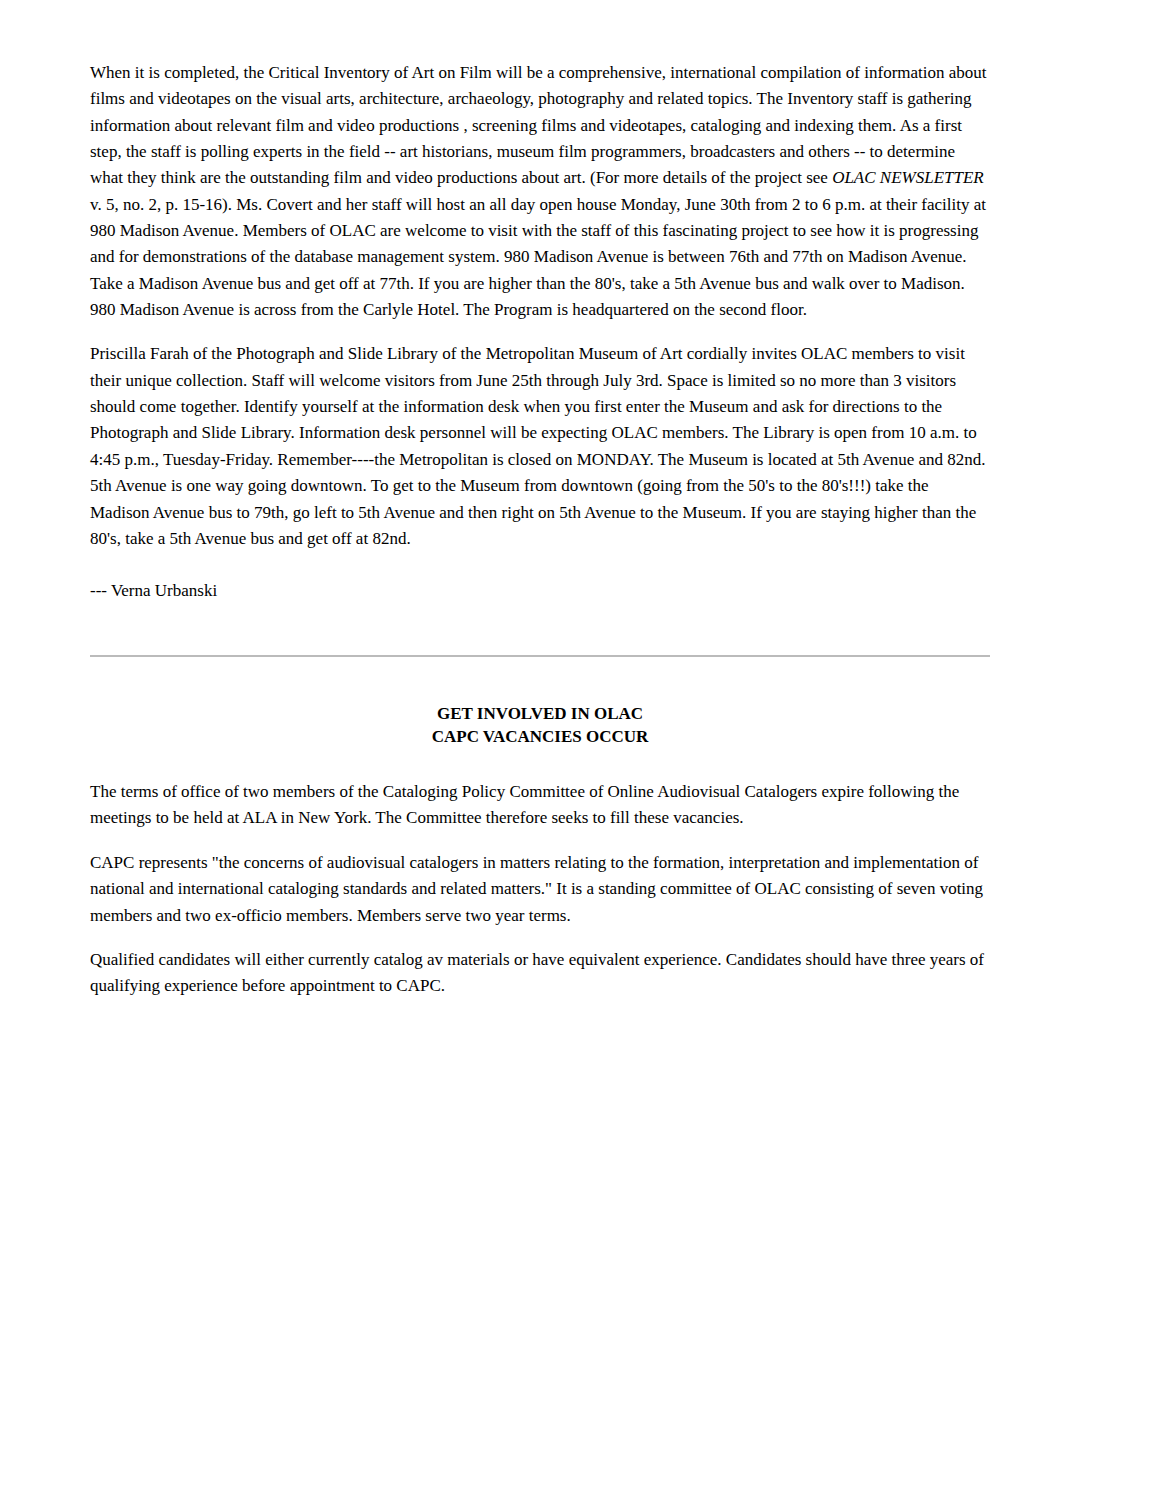When it is completed, the Critical Inventory of Art on Film will be a comprehensive, international compilation of information about films and videotapes on the visual arts, architecture, archaeology, photography and related topics. The Inventory staff is gathering information about relevant film and video productions , screening films and videotapes, cataloging and indexing them. As a first step, the staff is polling experts in the field -- art historians, museum film programmers, broadcasters and others -- to determine what they think are the outstanding film and video productions about art. (For more details of the project see OLAC NEWSLETTER v. 5, no. 2, p. 15-16). Ms. Covert and her staff will host an all day open house Monday, June 30th from 2 to 6 p.m. at their facility at 980 Madison Avenue. Members of OLAC are welcome to visit with the staff of this fascinating project to see how it is progressing and for demonstrations of the database management system. 980 Madison Avenue is between 76th and 77th on Madison Avenue. Take a Madison Avenue bus and get off at 77th. If you are higher than the 80's, take a 5th Avenue bus and walk over to Madison. 980 Madison Avenue is across from the Carlyle Hotel. The Program is headquartered on the second floor.
Priscilla Farah of the Photograph and Slide Library of the Metropolitan Museum of Art cordially invites OLAC members to visit their unique collection. Staff will welcome visitors from June 25th through July 3rd. Space is limited so no more than 3 visitors should come together. Identify yourself at the information desk when you first enter the Museum and ask for directions to the Photograph and Slide Library. Information desk personnel will be expecting OLAC members. The Library is open from 10 a.m. to 4:45 p.m., Tuesday-Friday. Remember----the Metropolitan is closed on MONDAY. The Museum is located at 5th Avenue and 82nd. 5th Avenue is one way going downtown. To get to the Museum from downtown (going from the 50's to the 80's!!!) take the Madison Avenue bus to 79th, go left to 5th Avenue and then right on 5th Avenue to the Museum. If you are staying higher than the 80's, take a 5th Avenue bus and get off at 82nd.
--- Verna Urbanski
GET INVOLVED IN OLAC
CAPC VACANCIES OCCUR
The terms of office of two members of the Cataloging Policy Committee of Online Audiovisual Catalogers expire following the meetings to be held at ALA in New York. The Committee therefore seeks to fill these vacancies.
CAPC represents "the concerns of audiovisual catalogers in matters relating to the formation, interpretation and implementation of national and international cataloging standards and related matters." It is a standing committee of OLAC consisting of seven voting members and two ex-officio members. Members serve two year terms.
Qualified candidates will either currently catalog av materials or have equivalent experience. Candidates should have three years of qualifying experience before appointment to CAPC.